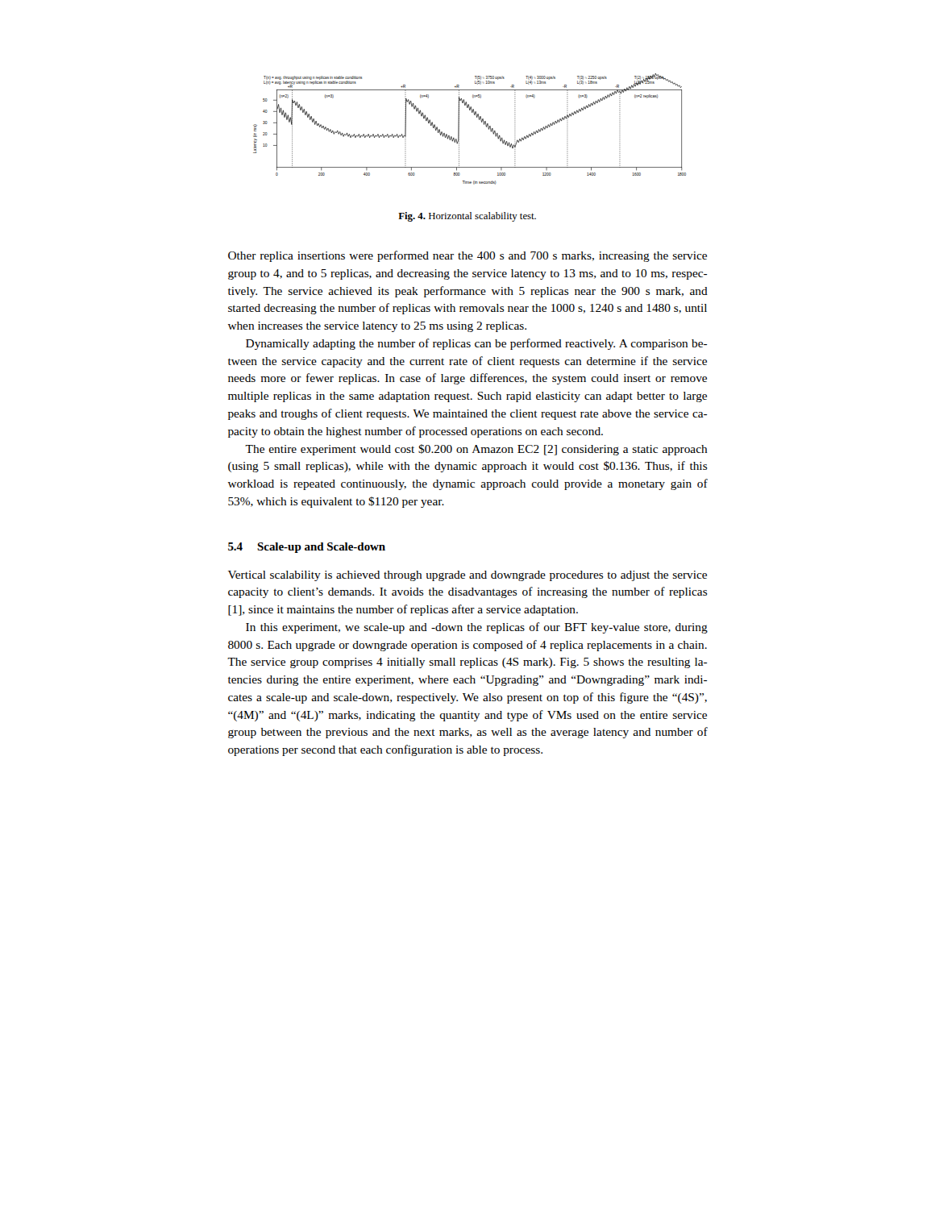T(n) = avg. throughput using n replicas in stable conditions L(n) = avg. latency using n replicas in stable conditions T(5) ≈ 3750 ops/s L(5) ≈ 10ms T(4) ≈ 3000 ops/s L(4) ≈ 13ms T(3) ≈ 2250 ops/s L(3) ≈ 18ms T(2) ≈ 1500 ops/s L(2) ≈ 25ms +R +R +R -R -R -R (n=2) (n=3) (n=4) (n=5) (n=4) (n=3) (n=2 replicas) 50 40 30 20 10 Latency (in ms) 0 200 400 600 800 1000 1200 1400 1600 1800 Time (in seconds)
Fig. 4. Horizontal scalability test.
Other replica insertions were performed near the 400 s and 700 s marks, increasing the service group to 4, and to 5 replicas, and decreasing the service latency to 13 ms, and to 10 ms, respectively. The service achieved its peak performance with 5 replicas near the 900 s mark, and started decreasing the number of replicas with removals near the 1000 s, 1240 s and 1480 s, until when increases the service latency to 25 ms using 2 replicas.
Dynamically adapting the number of replicas can be performed reactively. A comparison between the service capacity and the current rate of client requests can determine if the service needs more or fewer replicas. In case of large differences, the system could insert or remove multiple replicas in the same adaptation request. Such rapid elasticity can adapt better to large peaks and troughs of client requests. We maintained the client request rate above the service capacity to obtain the highest number of processed operations on each second.
The entire experiment would cost $0.200 on Amazon EC2 [2] considering a static approach (using 5 small replicas), while with the dynamic approach it would cost $0.136. Thus, if this workload is repeated continuously, the dynamic approach could provide a monetary gain of 53%, which is equivalent to $1120 per year.
5.4 Scale-up and Scale-down
Vertical scalability is achieved through upgrade and downgrade procedures to adjust the service capacity to client’s demands. It avoids the disadvantages of increasing the number of replicas [1], since it maintains the number of replicas after a service adaptation.
In this experiment, we scale-up and -down the replicas of our BFT key-value store, during 8000 s. Each upgrade or downgrade operation is composed of 4 replica replacements in a chain. The service group comprises 4 initially small replicas (4S mark). Fig. 5 shows the resulting latencies during the entire experiment, where each “Upgrading” and “Downgrading” mark indicates a scale-up and scale-down, respectively. We also present on top of this figure the “(4S)”, “(4M)” and “(4L)” marks, indicating the quantity and type of VMs used on the entire service group between the previous and the next marks, as well as the average latency and number of operations per second that each configuration is able to process.